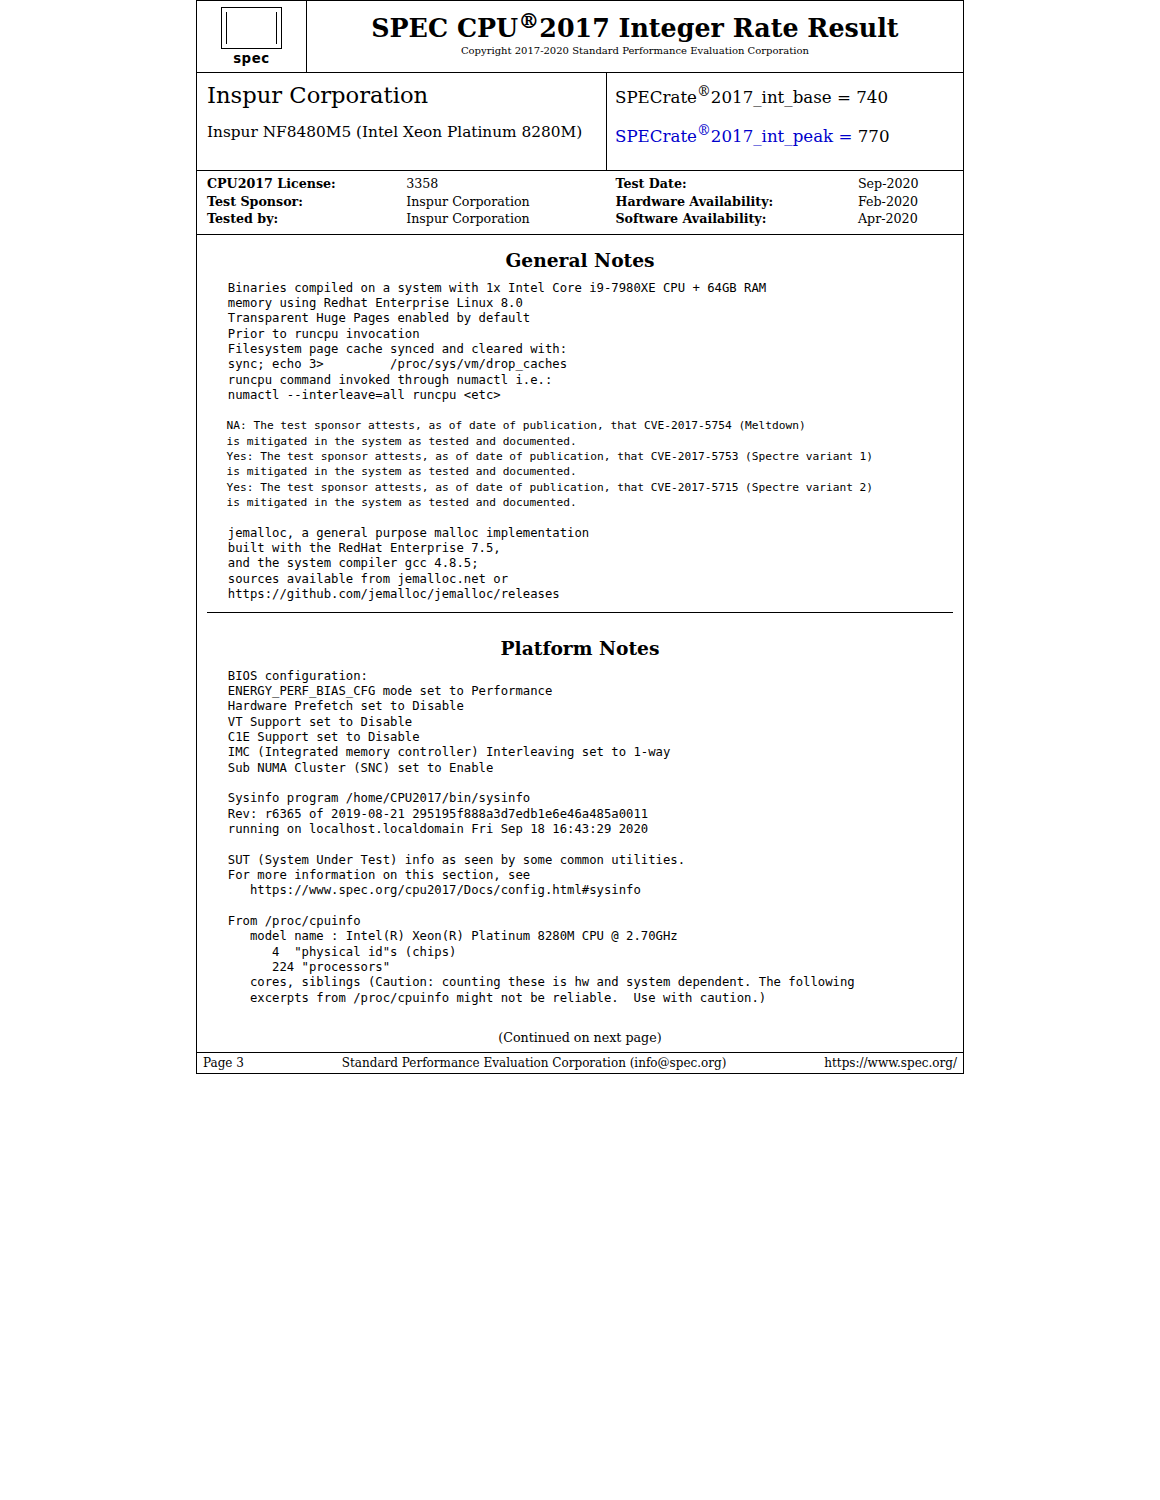spec
SPEC CPU®2017 Integer Rate Result
Copyright 2017-2020 Standard Performance Evaluation Corporation
Inspur Corporation
Inspur NF8480M5 (Intel Xeon Platinum 8280M)
SPECrate®2017_int_base = 740
SPECrate®2017_int_peak = 770
| CPU2017 License: | 3358 |
| Test Sponsor: | Inspur Corporation |
| Tested by: | Inspur Corporation |
| Test Date: | Sep-2020 |
| Hardware Availability: | Feb-2020 |
| Software Availability: | Apr-2020 |
General Notes
Binaries compiled on a system with 1x Intel Core i9-7980XE CPU + 64GB RAM memory using Redhat Enterprise Linux 8.0 Transparent Huge Pages enabled by default Prior to runcpu invocation Filesystem page cache synced and cleared with: sync; echo 3> /proc/sys/vm/drop_caches runcpu command invoked through numactl i.e.: numactl --interleave=all runcpu <etc> NA: The test sponsor attests, as of date of publication, that CVE-2017-5754 (Meltdown) is mitigated in the system as tested and documented. Yes: The test sponsor attests, as of date of publication, that CVE-2017-5753 (Spectre variant 1) is mitigated in the system as tested and documented. Yes: The test sponsor attests, as of date of publication, that CVE-2017-5715 (Spectre variant 2) is mitigated in the system as tested and documented. jemalloc, a general purpose malloc implementation built with the RedHat Enterprise 7.5, and the system compiler gcc 4.8.5; sources available from jemalloc.net or https://github.com/jemalloc/jemalloc/releases
Platform Notes
BIOS configuration: ENERGY_PERF_BIAS_CFG mode set to Performance Hardware Prefetch set to Disable VT Support set to Disable C1E Support set to Disable IMC (Integrated memory controller) Interleaving set to 1-way Sub NUMA Cluster (SNC) set to Enable Sysinfo program /home/CPU2017/bin/sysinfo Rev: r6365 of 2019-08-21 295195f888a3d7edb1e6e46a485a0011 running on localhost.localdomain Fri Sep 18 16:43:29 2020 SUT (System Under Test) info as seen by some common utilities. For more information on this section, see https://www.spec.org/cpu2017/Docs/config.html#sysinfo From /proc/cpuinfo model name : Intel(R) Xeon(R) Platinum 8280M CPU @ 2.70GHz 4 "physical id"s (chips) 224 "processors" cores, siblings (Caution: counting these is hw and system dependent. The following excerpts from /proc/cpuinfo might not be reliable. Use with caution.)
(Continued on next page)
Page 3
Standard Performance Evaluation Corporation (info@spec.org)
https://www.spec.org/